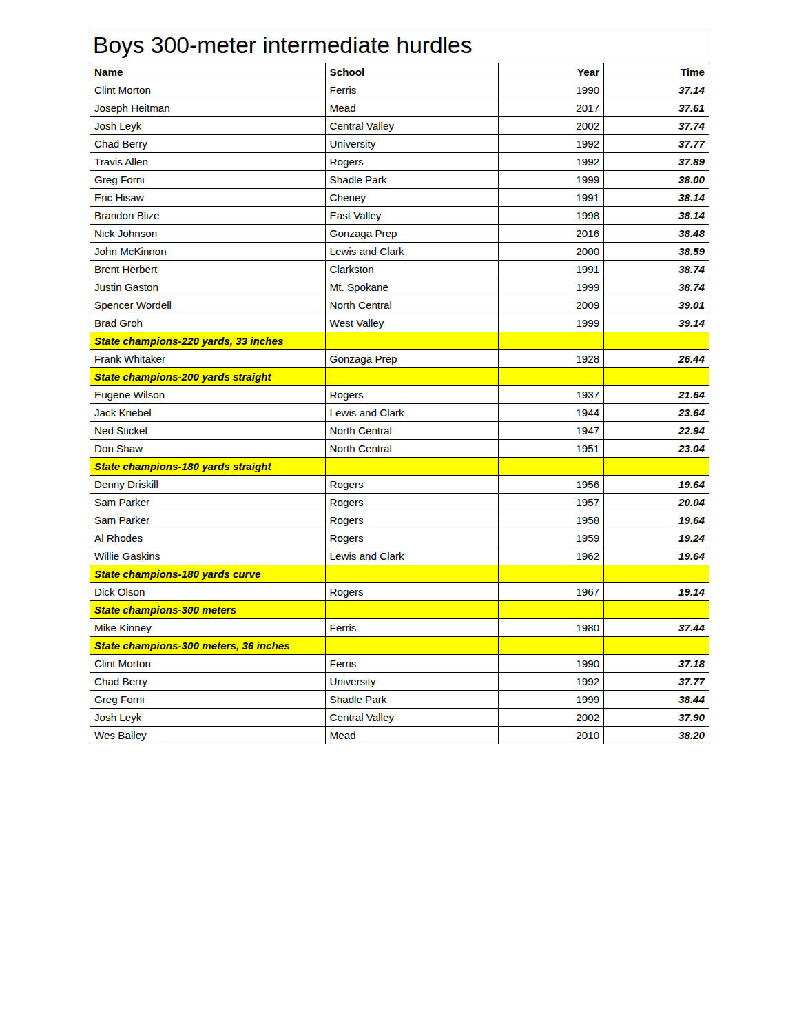Boys 300-meter intermediate hurdles
| Name | School | Year | Time |
| --- | --- | --- | --- |
| Clint Morton | Ferris | 1990 | 37.14 |
| Joseph Heitman | Mead | 2017 | 37.61 |
| Josh Leyk | Central Valley | 2002 | 37.74 |
| Chad Berry | University | 1992 | 37.77 |
| Travis Allen | Rogers | 1992 | 37.89 |
| Greg Forni | Shadle Park | 1999 | 38.00 |
| Eric Hisaw | Cheney | 1991 | 38.14 |
| Brandon Blize | East Valley | 1998 | 38.14 |
| Nick Johnson | Gonzaga Prep | 2016 | 38.48 |
| John McKinnon | Lewis and Clark | 2000 | 38.59 |
| Brent Herbert | Clarkston | 1991 | 38.74 |
| Justin Gaston | Mt. Spokane | 1999 | 38.74 |
| Spencer Wordell | North Central | 2009 | 39.01 |
| Brad Groh | West Valley | 1999 | 39.14 |
| State champions-220 yards, 33 inches | | | |
| Frank Whitaker | Gonzaga Prep | 1928 | 26.44 |
| State champions-200 yards straight | | | |
| Eugene Wilson | Rogers | 1937 | 21.64 |
| Jack Kriebel | Lewis and Clark | 1944 | 23.64 |
| Ned Stickel | North Central | 1947 | 22.94 |
| Don Shaw | North Central | 1951 | 23.04 |
| State champions-180 yards straight | | | |
| Denny Driskill | Rogers | 1956 | 19.64 |
| Sam Parker | Rogers | 1957 | 20.04 |
| Sam Parker | Rogers | 1958 | 19.64 |
| Al Rhodes | Rogers | 1959 | 19.24 |
| Willie Gaskins | Lewis and Clark | 1962 | 19.64 |
| State champions-180 yards curve | | | |
| Dick Olson | Rogers | 1967 | 19.14 |
| State champions-300 meters | | | |
| Mike Kinney | Ferris | 1980 | 37.44 |
| State champions-300 meters, 36 inches | | | |
| Clint Morton | Ferris | 1990 | 37.18 |
| Chad Berry | University | 1992 | 37.77 |
| Greg Forni | Shadle Park | 1999 | 38.44 |
| Josh Leyk | Central Valley | 2002 | 37.90 |
| Wes Bailey | Mead | 2010 | 38.20 |